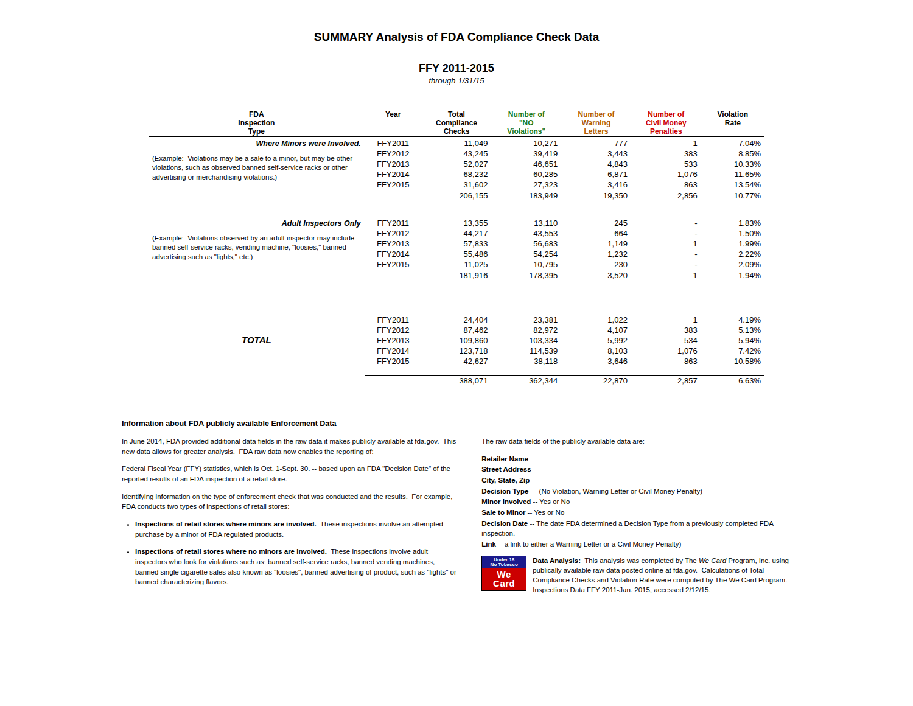SUMMARY Analysis of FDA Compliance Check Data
FFY 2011-2015
through 1/31/15
| FDA Inspection Type | Year | Total Compliance Checks | Number of "NO Violations" | Number of Warning Letters | Number of Civil Money Penalties | Violation Rate |
| --- | --- | --- | --- | --- | --- | --- |
| Where Minors were Involved. (Example: Violations may be a sale to a minor, but may be other violations, such as observed banned self-service racks or other advertising or merchandising violations.) | FFY2011 | 11,049 | 10,271 | 777 | 1 | 7.04% |
| FFY2012 | 43,245 | 39,419 | 3,443 | 383 | 8.85% |
| FFY2013 | 52,027 | 46,651 | 4,843 | 533 | 10.33% |
| FFY2014 | 68,232 | 60,285 | 6,871 | 1,076 | 11.65% |
| FFY2015 | 31,602 | 27,323 | 3,416 | 863 | 13.54% |
| | | 206,155 | 183,949 | 19,350 | 2,856 | 10.77% |
| Adult Inspectors Only (Example: Violations observed by an adult inspector may include banned self-service racks, vending machine, "loosies," banned advertising such as "lights," etc.) | FFY2011 | 13,355 | 13,110 | 245 | - | 1.83% |
| FFY2012 | 44,217 | 43,553 | 664 | - | 1.50% |
| FFY2013 | 57,833 | 56,683 | 1,149 | 1 | 1.99% |
| FFY2014 | 55,486 | 54,254 | 1,232 | - | 2.22% |
| FFY2015 | 11,025 | 10,795 | 230 | - | 2.09% |
| | | 181,916 | 178,395 | 3,520 | 1 | 1.94% |
| TOTAL | FFY2011 | 24,404 | 23,381 | 1,022 | 1 | 4.19% |
| FFY2012 | 87,462 | 82,972 | 4,107 | 383 | 5.13% |
| FFY2013 | 109,860 | 103,334 | 5,992 | 534 | 5.94% |
| FFY2014 | 123,718 | 114,539 | 8,103 | 1,076 | 7.42% |
| FFY2015 | 42,627 | 38,118 | 3,646 | 863 | 10.58% |
| | | 388,071 | 362,344 | 22,870 | 2,857 | 6.63% |
Information about FDA publicly available Enforcement Data
In June 2014, FDA provided additional data fields in the raw data it makes publicly available at fda.gov. This new data allows for greater analysis. FDA raw data now enables the reporting of:
Federal Fiscal Year (FFY) statistics, which is Oct. 1-Sept. 30. -- based upon an FDA "Decision Date" of the reported results of an FDA inspection of a retail store.
Identifying information on the type of enforcement check that was conducted and the results. For example, FDA conducts two types of inspections of retail stores:
Inspections of retail stores where minors are involved. These inspections involve an attempted purchase by a minor of FDA regulated products.
Inspections of retail stores where no minors are involved. These inspections involve adult inspectors who look for violations such as: banned self-service racks, banned vending machines, banned single cigarette sales also known as "loosies", banned advertising of product, such as "lights" or banned characterizing flavors.
The raw data fields of the publicly available data are:
Retailer Name
Street Address
City, State, Zip
Decision Type -- (No Violation, Warning Letter or Civil Money Penalty)
Minor Involved -- Yes or No
Sale to Minor -- Yes or No
Decision Date -- The date FDA determined a Decision Type from a previously completed FDA inspection.
Link -- a link to either a Warning Letter or a Civil Money Penalty)
Under 18 No Tobacco
We Card
Data Analysis: This analysis was completed by The We Card Program, Inc. using publically available raw data posted online at fda.gov. Calculations of Total Compliance Checks and Violation Rate were computed by The We Card Program. Inspections Data FFY 2011-Jan. 2015, accessed 2/12/15.